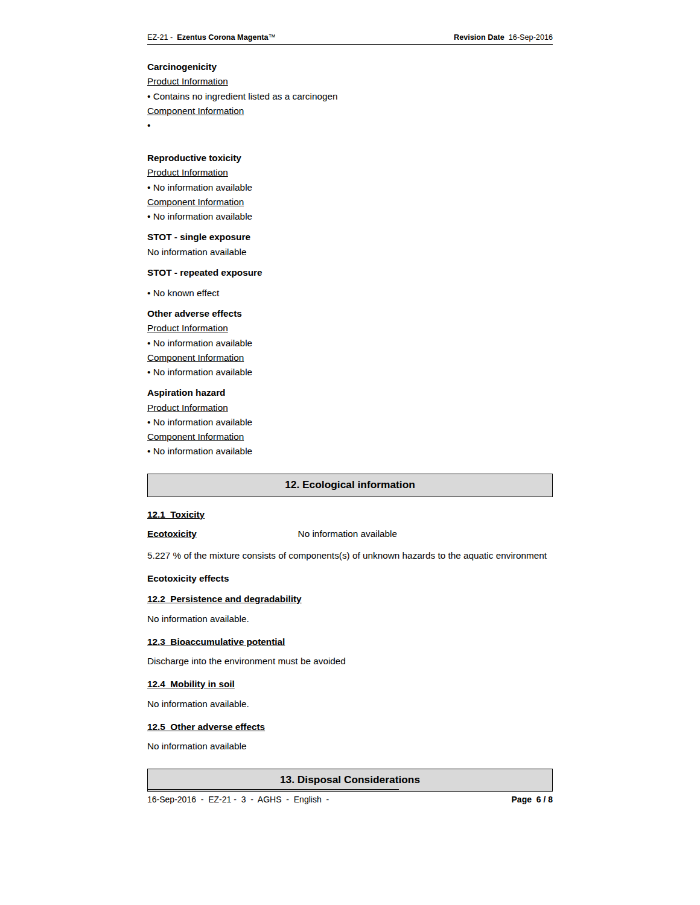EZ-21 - Ezentus Corona Magenta™
Revision Date 16-Sep-2016
Carcinogenicity
Product Information
• Contains no ingredient listed as a carcinogen
Component Information
•
Reproductive toxicity
Product Information
• No information available
Component Information
• No information available
STOT - single exposure
No information available
STOT - repeated exposure
• No known effect
Other adverse effects
Product Information
• No information available
Component Information
• No information available
Aspiration hazard
Product Information
• No information available
Component Information
• No information available
12. Ecological information
12.1 Toxicity
Ecotoxicity
No information available
5.227 % of the mixture consists of components(s) of unknown hazards to the aquatic environment
Ecotoxicity effects
12.2 Persistence and degradability
No information available.
12.3 Bioaccumulative potential
Discharge into the environment must be avoided
12.4 Mobility in soil
No information available.
12.5 Other adverse effects
No information available
13. Disposal Considerations
16-Sep-2016 - EZ-21 - 3 - AGHS - English -
Page 6 / 8